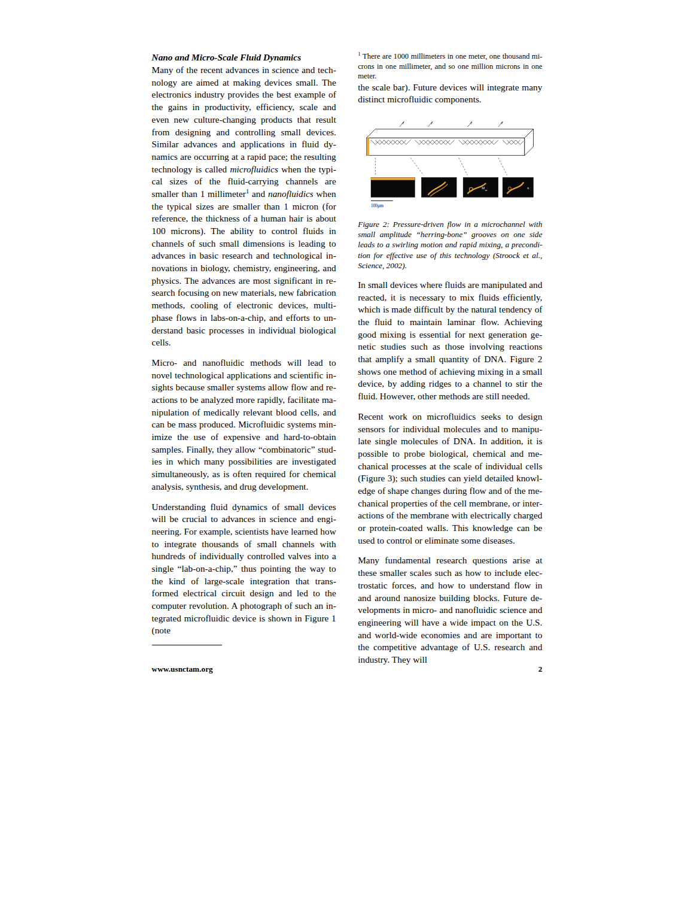Nano and Micro-Scale Fluid Dynamics
Many of the recent advances in science and technology are aimed at making devices small. The electronics industry provides the best example of the gains in productivity, efficiency, scale and even new culture-changing products that result from designing and controlling small devices. Similar advances and applications in fluid dynamics are occurring at a rapid pace; the resulting technology is called microfluidics when the typical sizes of the fluid-carrying channels are smaller than 1 millimeter1 and nanofluidics when the typical sizes are smaller than 1 micron (for reference, the thickness of a human hair is about 100 microns). The ability to control fluids in channels of such small dimensions is leading to advances in basic research and technological innovations in biology, chemistry, engineering, and physics. The advances are most significant in research focusing on new materials, new fabrication methods, cooling of electronic devices, multiphase flows in labs-on-a-chip, and efforts to understand basic processes in individual biological cells.
Micro- and nanofluidic methods will lead to novel technological applications and scientific insights because smaller systems allow flow and reactions to be analyzed more rapidly, facilitate manipulation of medically relevant blood cells, and can be mass produced. Microfluidic systems minimize the use of expensive and hard-to-obtain samples. Finally, they allow “combinatoric” studies in which many possibilities are investigated simultaneously, as is often required for chemical analysis, synthesis, and drug development.
Understanding fluid dynamics of small devices will be crucial to advances in science and engineering. For example, scientists have learned how to integrate thousands of small channels with hundreds of individually controlled valves into a single “lab-on-a-chip,” thus pointing the way to the kind of large-scale integration that transformed electrical circuit design and led to the computer revolution. A photograph of such an integrated microfluidic device is shown in Figure 1 (note
1 There are 1000 millimeters in one meter, one thousand microns in one millimeter, and so one million microns in one meter.
the scale bar). Future devices will integrate many distinct microfluidic components.
M m x 100µm
Figure 2: Pressure-driven flow in a microchannel with small amplitude “herring-bone” grooves on one side leads to a swirling motion and rapid mixing, a precondition for effective use of this technology (Stroock et al., Science, 2002).
In small devices where fluids are manipulated and reacted, it is necessary to mix fluids efficiently, which is made difficult by the natural tendency of the fluid to maintain laminar flow. Achieving good mixing is essential for next generation genetic studies such as those involving reactions that amplify a small quantity of DNA. Figure 2 shows one method of achieving mixing in a small device, by adding ridges to a channel to stir the fluid. However, other methods are still needed.
Recent work on microfluidics seeks to design sensors for individual molecules and to manipulate single molecules of DNA. In addition, it is possible to probe biological, chemical and mechanical processes at the scale of individual cells (Figure 3); such studies can yield detailed knowledge of shape changes during flow and of the mechanical properties of the cell membrane, or interactions of the membrane with electrically charged or protein-coated walls. This knowledge can be used to control or eliminate some diseases.
Many fundamental research questions arise at these smaller scales such as how to include electrostatic forces, and how to understand flow in and around nanosize building blocks. Future developments in micro- and nanofluidic science and engineering will have a wide impact on the U.S. and world-wide economies and are important to the competitive advantage of U.S. research and industry. They will
www.usnctam.org 2